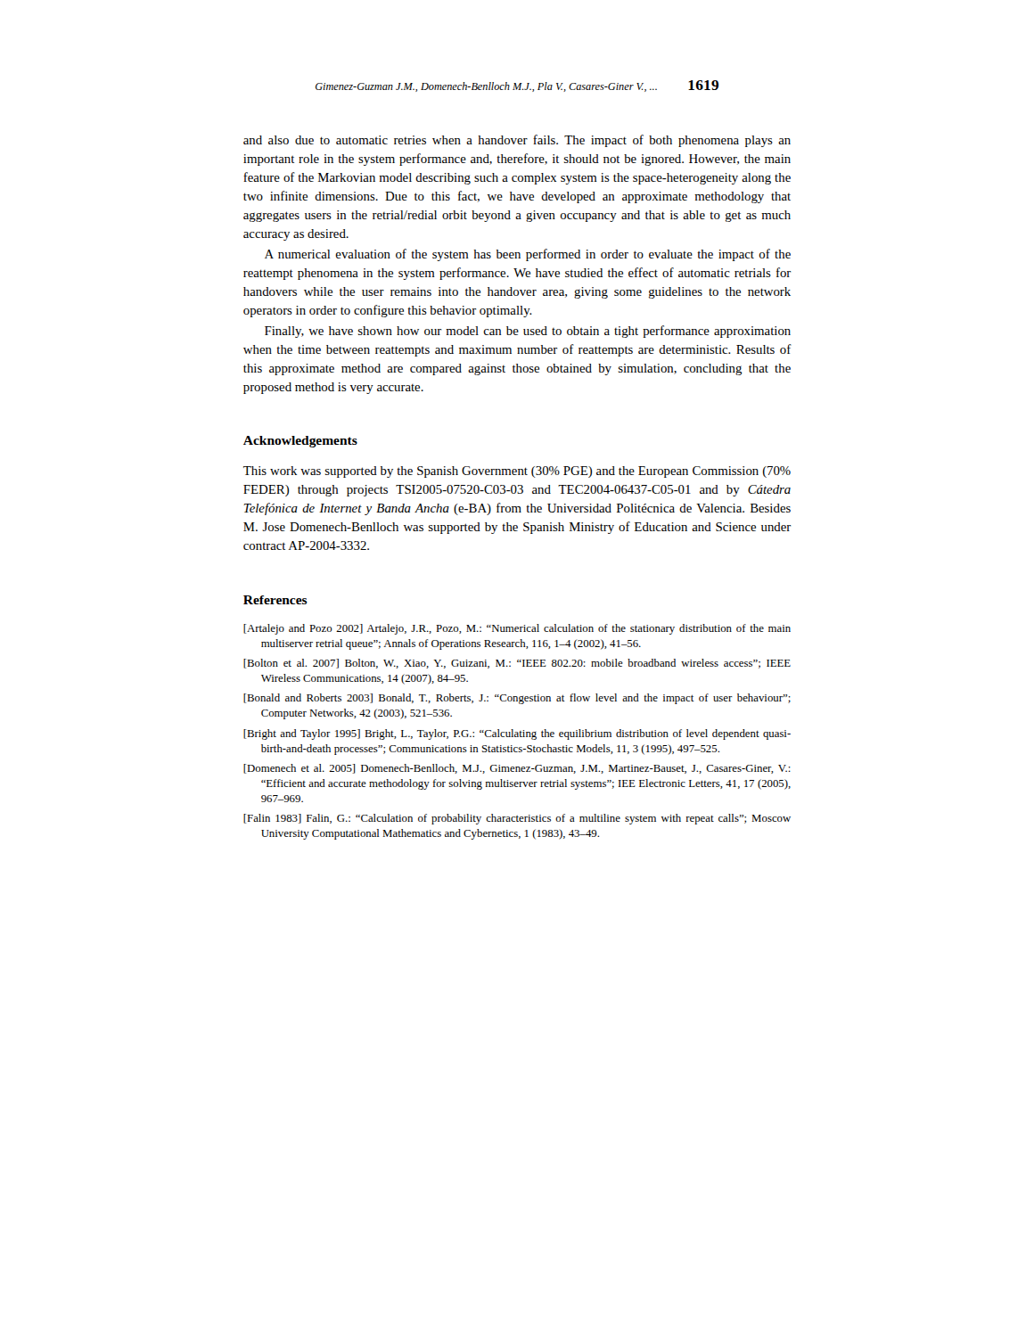Gimenez-Guzman J.M., Domenech-Benlloch M.J., Pla V., Casares-Giner V., ... 1619
and also due to automatic retries when a handover fails. The impact of both phenomena plays an important role in the system performance and, therefore, it should not be ignored. However, the main feature of the Markovian model describing such a complex system is the space-heterogeneity along the two infinite dimensions. Due to this fact, we have developed an approximate methodology that aggregates users in the retrial/redial orbit beyond a given occupancy and that is able to get as much accuracy as desired.
A numerical evaluation of the system has been performed in order to evaluate the impact of the reattempt phenomena in the system performance. We have studied the effect of automatic retrials for handovers while the user remains into the handover area, giving some guidelines to the network operators in order to configure this behavior optimally.
Finally, we have shown how our model can be used to obtain a tight performance approximation when the time between reattempts and maximum number of reattempts are deterministic. Results of this approximate method are compared against those obtained by simulation, concluding that the proposed method is very accurate.
Acknowledgements
This work was supported by the Spanish Government (30% PGE) and the European Commission (70% FEDER) through projects TSI2005-07520-C03-03 and TEC2004-06437-C05-01 and by Cátedra Telefónica de Internet y Banda Ancha (e-BA) from the Universidad Politécnica de Valencia. Besides M. Jose Domenech-Benlloch was supported by the Spanish Ministry of Education and Science under contract AP-2004-3332.
References
[Artalejo and Pozo 2002] Artalejo, J.R., Pozo, M.: “Numerical calculation of the stationary distribution of the main multiserver retrial queue”; Annals of Operations Research, 116, 1–4 (2002), 41–56.
[Bolton et al. 2007] Bolton, W., Xiao, Y., Guizani, M.: “IEEE 802.20: mobile broadband wireless access”; IEEE Wireless Communications, 14 (2007), 84–95.
[Bonald and Roberts 2003] Bonald, T., Roberts, J.: “Congestion at flow level and the impact of user behaviour”; Computer Networks, 42 (2003), 521–536.
[Bright and Taylor 1995] Bright, L., Taylor, P.G.: “Calculating the equilibrium distribution of level dependent quasi-birth-and-death processes”; Communications in Statistics-Stochastic Models, 11, 3 (1995), 497–525.
[Domenech et al. 2005] Domenech-Benlloch, M.J., Gimenez-Guzman, J.M., Martinez-Bauset, J., Casares-Giner, V.: “Efficient and accurate methodology for solving multiserver retrial systems”; IEE Electronic Letters, 41, 17 (2005), 967–969.
[Falin 1983] Falin, G.: “Calculation of probability characteristics of a multiline system with repeat calls”; Moscow University Computational Mathematics and Cybernetics, 1 (1983), 43–49.